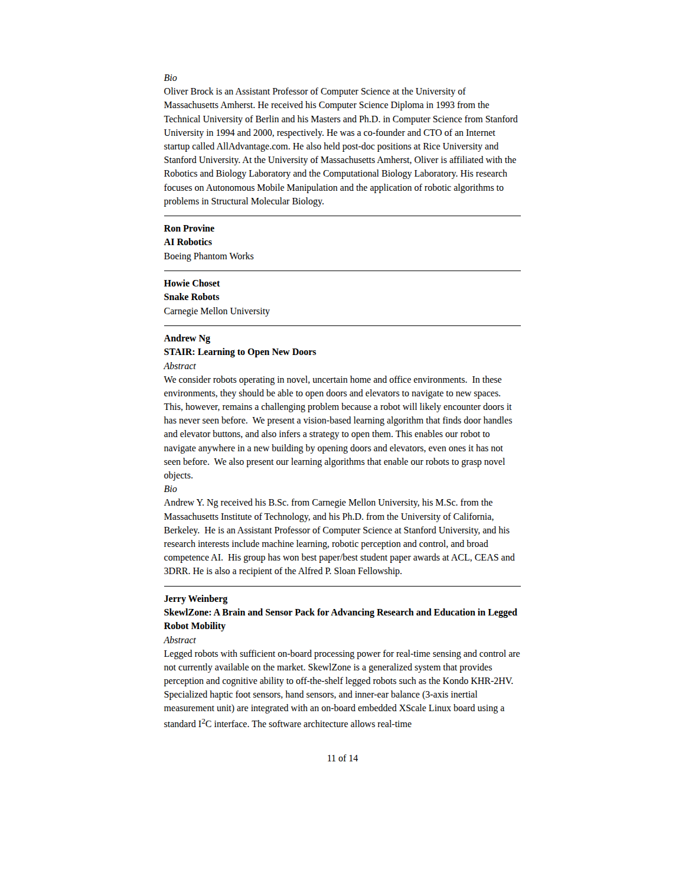Bio
Oliver Brock is an Assistant Professor of Computer Science at the University of Massachusetts Amherst. He received his Computer Science Diploma in 1993 from the Technical University of Berlin and his Masters and Ph.D. in Computer Science from Stanford University in 1994 and 2000, respectively. He was a co-founder and CTO of an Internet startup called AllAdvantage.com. He also held post-doc positions at Rice University and Stanford University. At the University of Massachusetts Amherst, Oliver is affiliated with the Robotics and Biology Laboratory and the Computational Biology Laboratory. His research focuses on Autonomous Mobile Manipulation and the application of robotic algorithms to problems in Structural Molecular Biology.
Ron Provine
AI Robotics
Boeing Phantom Works
Howie Choset
Snake Robots
Carnegie Mellon University
Andrew Ng
STAIR: Learning to Open New Doors
Abstract
We consider robots operating in novel, uncertain home and office environments. In these environments, they should be able to open doors and elevators to navigate to new spaces. This, however, remains a challenging problem because a robot will likely encounter doors it has never seen before. We present a vision-based learning algorithm that finds door handles and elevator buttons, and also infers a strategy to open them. This enables our robot to navigate anywhere in a new building by opening doors and elevators, even ones it has not seen before. We also present our learning algorithms that enable our robots to grasp novel objects.
Bio
Andrew Y. Ng received his B.Sc. from Carnegie Mellon University, his M.Sc. from the Massachusetts Institute of Technology, and his Ph.D. from the University of California, Berkeley. He is an Assistant Professor of Computer Science at Stanford University, and his research interests include machine learning, robotic perception and control, and broad competence AI. His group has won best paper/best student paper awards at ACL, CEAS and 3DRR. He is also a recipient of the Alfred P. Sloan Fellowship.
Jerry Weinberg
SkewlZone: A Brain and Sensor Pack for Advancing Research and Education in Legged Robot Mobility
Abstract
Legged robots with sufficient on-board processing power for real-time sensing and control are not currently available on the market. SkewlZone is a generalized system that provides perception and cognitive ability to off-the-shelf legged robots such as the Kondo KHR-2HV. Specialized haptic foot sensors, hand sensors, and inner-ear balance (3-axis inertial measurement unit) are integrated with an on-board embedded XScale Linux board using a standard I2C interface. The software architecture allows real-time
11 of 14